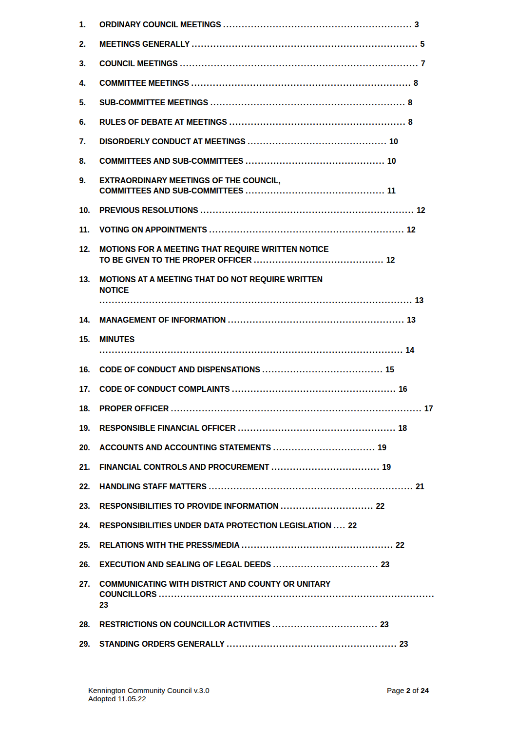Ordinary Council Meetings ............................................................. 3
Meetings Generally ......................................................................... 5
Council Meetings ............................................................................. 7
Committee Meetings ....................................................................... 8
Sub-Committee Meetings ............................................................... 8
Rules of Debate at Meetings ......................................................... 8
Disorderly Conduct at Meetings ............................................. 10
Committees and Sub-Committees ............................................. 10
Extraordinary Meetings of the Council,
Committees and Sub-Committees ............................................. 11
Previous Resolutions ..................................................................... 12
Voting on Appointments ............................................................... 12
Motions for a Meeting that Require Written Notice
to be Given to the Proper Officer .......................................... 12
Motions at a Meeting that do not Require Written
Notice ..................................................................................................... 13
Management of Information ......................................................... 13
Minutes .................................................................................................. 14
Code of Conduct and Dispensations ....................................... 15
Code of Conduct Complaints ..................................................... 16
Proper Officer ................................................................................. 17
Responsible Financial Officer ................................................... 18
Accounts and Accounting Statements ................................. 19
Financial Controls and Procurement ................................... 19
Handling Staff Matters .................................................................. 21
Responsibilities to Provide Information .............................. 22
Responsibilities Under Data Protection Legislation .... 22
Relations with the Press/Media ................................................. 22
Execution and Sealing of Legal Deeds .................................. 23
Communicating with District and County or Unitary
Councillors ......................................................................................... 23
Restrictions on Councillor Activities .................................. 23
Standing Orders Generally ....................................................... 23
Kennington Community Council v.3.0
Adopted 11.05.22
Page 2 of 24